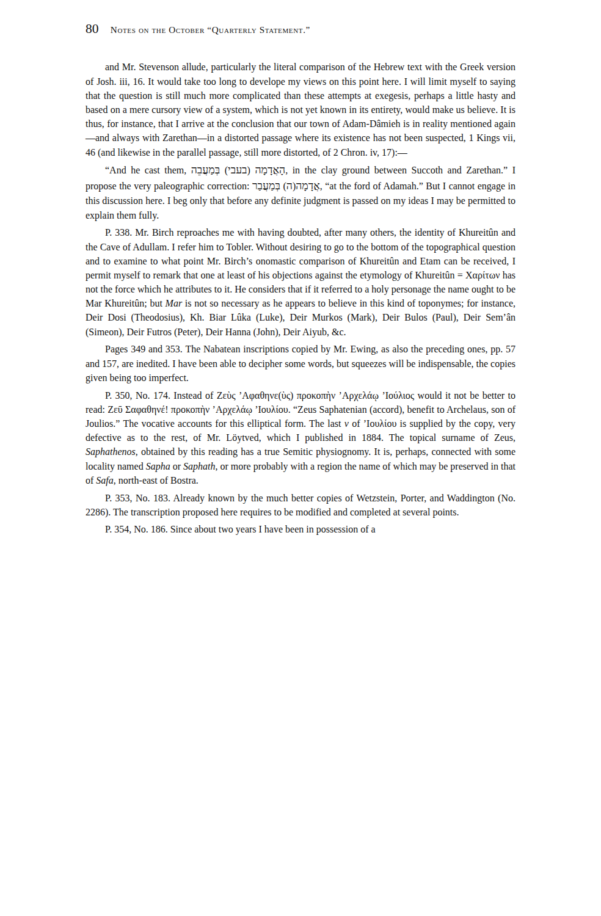80 Notes on the October “Quarterly Statement.”
and Mr. Stevenson allude, particularly the literal comparison of the Hebrew text with the Greek version of Josh. iii, 16. It would take too long to develope my views on this point here. I will limit myself to saying that the question is still much more complicated than these attempts at exegesis, perhaps a little hasty and based on a mere cursory view of a system, which is not yet known in its entirety, would make us believe. It is thus, for instance, that I arrive at the conclusion that our town of Adam-Dâmieh is in reality mentioned again—and always with Zarethan—in a distorted passage where its existence has not been suspected, 1 Kings vii, 46 (and likewise in the parallel passage, still more distorted, of 2 Chron. iv, 17):—
“And he cast them, בְּמַעֲבֵה (בעבי) הָאֲדָמָה, in the clay ground between Succoth and Zarethan.” I propose the very paleographic correction: בְּמַעֲבַר (ה)אֲדָמָה, “at the ford of Adamah.” But I cannot engage in this discussion here. I beg only that before any definite judgment is passed on my ideas I may be permitted to explain them fully.
P. 338. Mr. Birch reproaches me with having doubted, after many others, the identity of Khureitûn and the Cave of Adullam. I refer him to Tobler. Without desiring to go to the bottom of the topographical question and to examine to what point Mr. Birch’s onomastic comparison of Khureitûn and Etam can be received, I permit myself to remark that one at least of his objections against the etymology of Khureitûn = Χαρίτων has not the force which he attributes to it. He considers that if it referred to a holy personage the name ought to be Mar Khureitûn; but Mar is not so necessary as he appears to believe in this kind of toponymes; for instance, Deir Dosi (Theodosius), Kh. Biar Lûka (Luke), Deir Murkos (Mark), Deir Bulos (Paul), Deir Sem’ân (Simeon), Deir Futros (Peter), Deir Hanna (John), Deir Aiyub, &c.
Pages 349 and 353. The Nabatean inscriptions copied by Mr. Ewing, as also the preceding ones, pp. 57 and 157, are inedited. I have been able to decipher some words, but squeezes will be indispensable, the copies given being too imperfect.
P. 350, No. 174. Instead of Ζεὺς ’Αφαθηνε(ὺς) προκοπὴν ’Αρχελάῳ ’Ιούλιος would it not be better to read: Ζεῦ Σαφαθηνέ! προκοπὴν ’Αρχελάῳ ’Ιουλίου. “Zeus Saphatenian (accord), benefit to Archelaus, son of Joulios.” The vocative accounts for this elliptical form. The last v of ’Ιουλίου is supplied by the copy, very defective as to the rest, of Mr. Löytved, which I published in 1884. The topical surname of Zeus, Saphathenos, obtained by this reading has a true Semitic physiognomy. It is, perhaps, connected with some locality named Sapha or Saphath, or more probably with a region the name of which may be preserved in that of Safa, north-east of Bostra.
P. 353, No. 183. Already known by the much better copies of Wetzstein, Porter, and Waddington (No. 2286). The transcription proposed here requires to be modified and completed at several points.
P. 354, No. 186. Since about two years I have been in possession of a